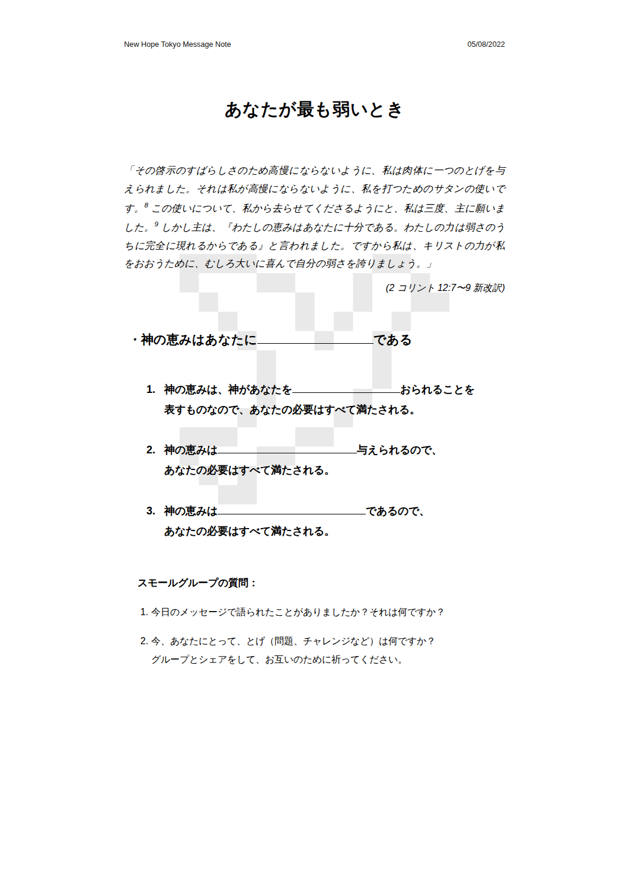🕊
New Hope Tokyo Message Note 05/08/2022
あなたが最も弱いとき
「その啓示のすばらしさのため高慢にならないように、私は肉体に一つのとげを与えられました。それは私が高慢にならないように、私を打つためのサタンの使いです。8 この使いについて、私から去らせてくださるようにと、私は三度、主に願いました。9 しかし主は、『わたしの恵みはあなたに十分である。わたしの力は弱さのうちに完全に現れるからである』と言われました。ですから私は、キリストの力が私をおおうために、むしろ大いに喜んで自分の弱さを誇りましょう。」
(2 コリント 12:7〜9 新改訳)
・神の恵みはあなたに である
神の恵みは、神があなたを おられることを表すものなので、あなたの必要はすべて満たされる。
神の恵みは 与えられるので、あなたの必要はすべて満たされる。
神の恵みは であるので、あなたの必要はすべて満たされる。
スモールグループの質問：
今日のメッセージで語られたことがありましたか？それは何ですか？
今、あなたにとって、とげ（問題、チャレンジなど）は何ですか？グループとシェアをして、お互いのために祈ってください。